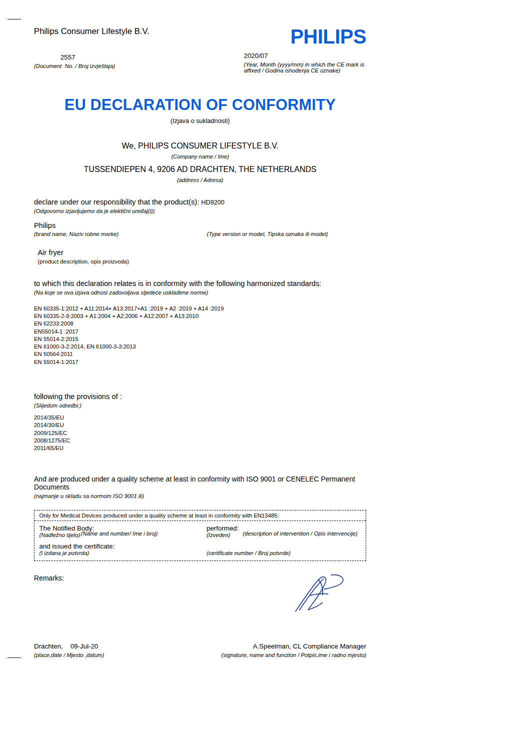Philips Consumer Lifestyle B.V.
2557
(Document No. / Broj izvještaja)
PHILIPS
2020/07
(Year, Month (yyyy/mm) in which the CE mark is affixed / Godina ishođenja CE oznake)
EU DECLARATION OF CONFORMITY
(Izjava o sukladnosti)
We, PHILIPS CONSUMER LIFESTYLE B.V.
(Company name / Ime)
TUSSENDIEPEN 4, 9206 AD DRACHTEN, THE NETHERLANDS
(address / Adresa)
declare under our responsibility that the product(s): HD9200
(Odgovorno izjavljujemo da je elektični uređaj(i))
Philips
(brand name, Naziv robne marke)
(Type version or model, Tipska oznaka ili model)
Air fryer
(product description, opis proizvoda)
to which this declaration relates is in conformity with the following harmonized standards:
(Na koje se ova izjava odnosi zadovoljava sljedeće usklađene norme)
EN 60335-1:2012 + A11:2014+ A13:2017+A1 :2019 + A2 :2019 + A14 :2019
EN 60335-2-9:2003 + A1:2004 + A2:2006 + A12:2007 + A13:2010
EN 62233:2008
EN55014-1 :2017
EN 55014-2:2015
EN 61000-3-2:2014, EN 61000-3-3:2013
EN 50564:2011
EN 55014-1:2017
following the provisions of :
(Slijedom odredbi:)
2014/35/EU
2014/30/EU
2009/125/EC
2008/1275/EC
2011/65/EU
And are produced under a quality scheme at least in conformity with ISO 9001 or CENELEC Permanent Documents
(najmanje u skladu sa normom ISO 9001 ili)
Only for Medical Devices produced under a quality scheme at least in conformity with EN13485:
The Notified Body:
(Nadležno tijelo)
performed:
(Izveden)
(Name and number/ Ime i broj)
(description of intervention / Opis intervencije)
and issued the certificate:
(I izdana je potvrda)
(certificate number / Broj potvrde)
Remarks:
Drachten, 09-Jul-20
(place,date / Mjesto ,datum)
A.Speelman, CL Compliance Manager
(signature, name and function / Potpis,ime i radno mjesto)